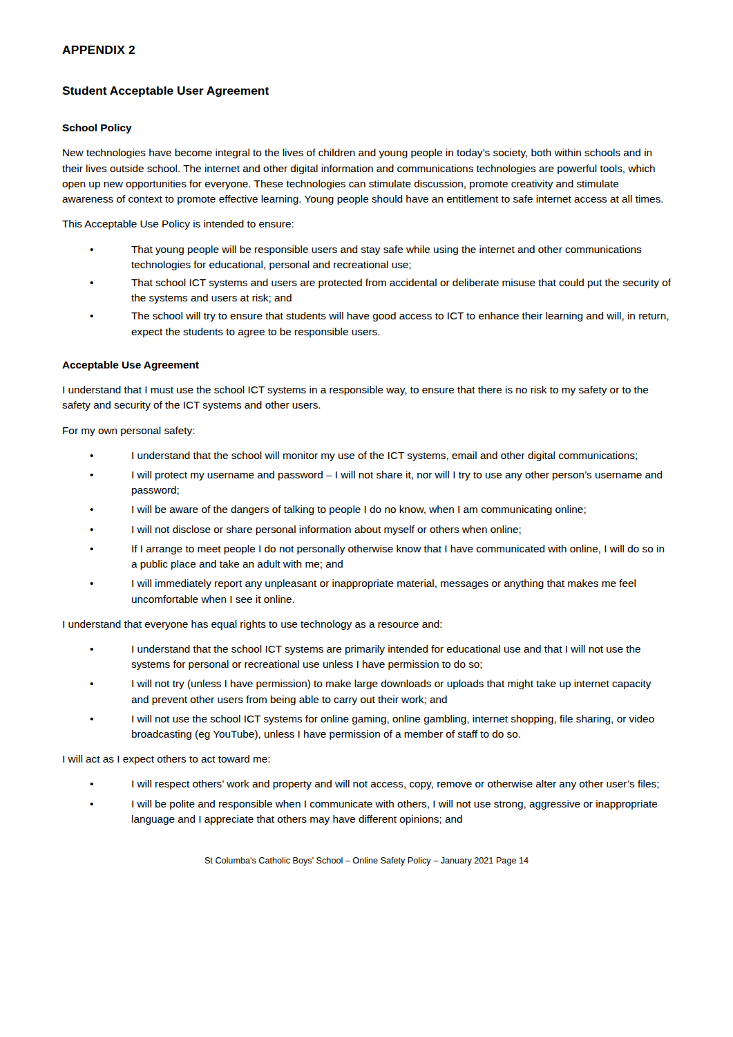APPENDIX 2
Student Acceptable User Agreement
School Policy
New technologies have become integral to the lives of children and young people in today’s society, both within schools and in their lives outside school. The internet and other digital information and communications technologies are powerful tools, which open up new opportunities for everyone. These technologies can stimulate discussion, promote creativity and stimulate awareness of context to promote effective learning. Young people should have an entitlement to safe internet access at all times.
This Acceptable Use Policy is intended to ensure:
That young people will be responsible users and stay safe while using the internet and other communications technologies for educational, personal and recreational use;
That school ICT systems and users are protected from accidental or deliberate misuse that could put the security of the systems and users at risk; and
The school will try to ensure that students will have good access to ICT to enhance their learning and will, in return, expect the students to agree to be responsible users.
Acceptable Use Agreement
I understand that I must use the school ICT systems in a responsible way, to ensure that there is no risk to my safety or to the safety and security of the ICT systems and other users.
For my own personal safety:
I understand that the school will monitor my use of the ICT systems, email and other digital communications;
I will protect my username and password – I will not share it, nor will I try to use any other person’s username and password;
I will be aware of the dangers of talking to people I do no know, when I am communicating online;
I will not disclose or share personal information about myself or others when online;
If I arrange to meet people I do not personally otherwise know that I have communicated with online, I will do so in a public place and take an adult with me; and
I will immediately report any unpleasant or inappropriate material, messages or anything that makes me feel uncomfortable when I see it online.
I understand that everyone has equal rights to use technology as a resource and:
I understand that the school ICT systems are primarily intended for educational use and that I will not use the systems for personal or recreational use unless I have permission to do so;
I will not try (unless I have permission) to make large downloads or uploads that might take up internet capacity and prevent other users from being able to carry out their work; and
I will not use the school ICT systems for online gaming, online gambling, internet shopping, file sharing, or video broadcasting (eg YouTube), unless I have permission of a member of staff to do so.
I will act as I expect others to act toward me:
I will respect others’ work and property and will not access, copy, remove or otherwise alter any other user’s files;
I will be polite and responsible when I communicate with others, I will not use strong, aggressive or inappropriate language and I appreciate that others may have different opinions; and
St Columba's Catholic Boys' School – Online Safety Policy – January 2021 Page 14